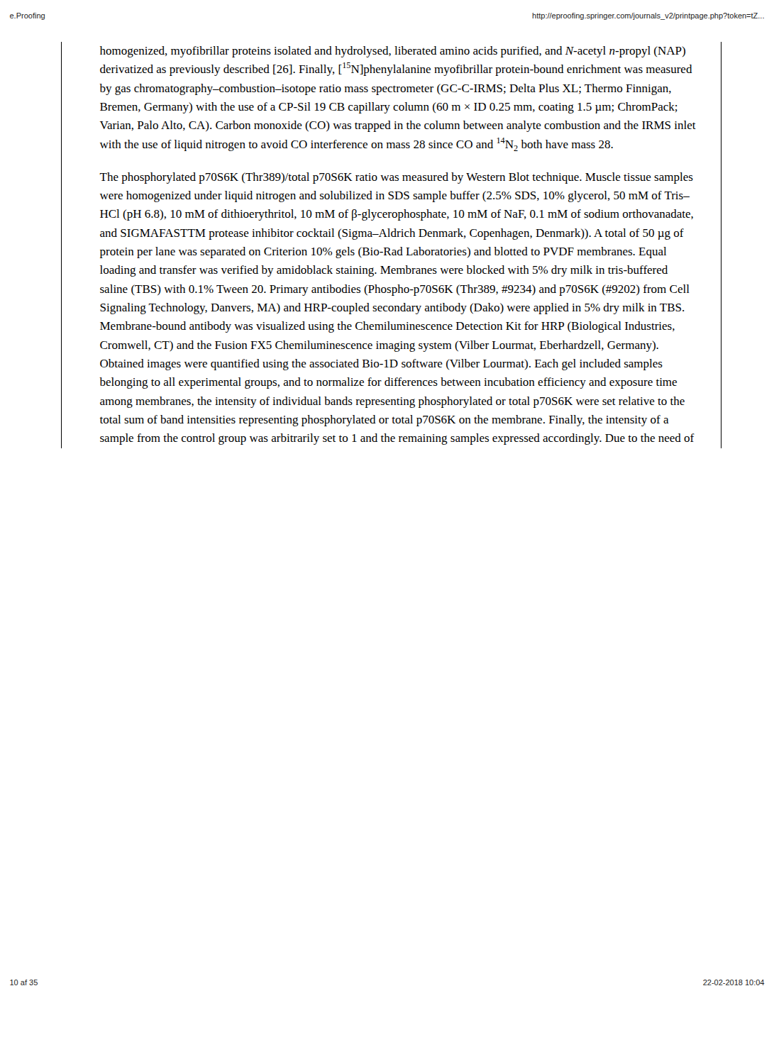e.Proofing
http://eproofing.springer.com/journals_v2/printpage.php?token=tZ...
homogenized, myofibrillar proteins isolated and hydrolysed, liberated amino acids purified, and N-acetyl n-propyl (NAP) derivatized as previously described [26]. Finally, [15N]phenylalanine myofibrillar protein-bound enrichment was measured by gas chromatography–combustion–isotope ratio mass spectrometer (GC-C-IRMS; Delta Plus XL; Thermo Finnigan, Bremen, Germany) with the use of a CP-Sil 19 CB capillary column (60 m × ID 0.25 mm, coating 1.5 µm; ChromPack; Varian, Palo Alto, CA). Carbon monoxide (CO) was trapped in the column between analyte combustion and the IRMS inlet with the use of liquid nitrogen to avoid CO interference on mass 28 since CO and 14N2 both have mass 28.
The phosphorylated p70S6K (Thr389)/total p70S6K ratio was measured by Western Blot technique. Muscle tissue samples were homogenized under liquid nitrogen and solubilized in SDS sample buffer (2.5% SDS, 10% glycerol, 50 mM of Tris–HCl (pH 6.8), 10 mM of dithioerythritol, 10 mM of β-glycerophosphate, 10 mM of NaF, 0.1 mM of sodium orthovanadate, and SIGMAFASTTM protease inhibitor cocktail (Sigma–Aldrich Denmark, Copenhagen, Denmark)). A total of 50 µg of protein per lane was separated on Criterion 10% gels (Bio-Rad Laboratories) and blotted to PVDF membranes. Equal loading and transfer was verified by amidoblack staining. Membranes were blocked with 5% dry milk in tris-buffered saline (TBS) with 0.1% Tween 20. Primary antibodies (Phospho-p70S6K (Thr389, #9234) and p70S6K (#9202) from Cell Signaling Technology, Danvers, MA) and HRP-coupled secondary antibody (Dako) were applied in 5% dry milk in TBS. Membrane-bound antibody was visualized using the Chemiluminescence Detection Kit for HRP (Biological Industries, Cromwell, CT) and the Fusion FX5 Chemiluminescence imaging system (Vilber Lourmat, Eberhardzell, Germany). Obtained images were quantified using the associated Bio-1D software (Vilber Lourmat). Each gel included samples belonging to all experimental groups, and to normalize for differences between incubation efficiency and exposure time among membranes, the intensity of individual bands representing phosphorylated or total p70S6K were set relative to the total sum of band intensities representing phosphorylated or total p70S6K on the membrane. Finally, the intensity of a sample from the control group was arbitrarily set to 1 and the remaining samples expressed accordingly. Due to the need of
10 af 35
22-02-2018 10:04